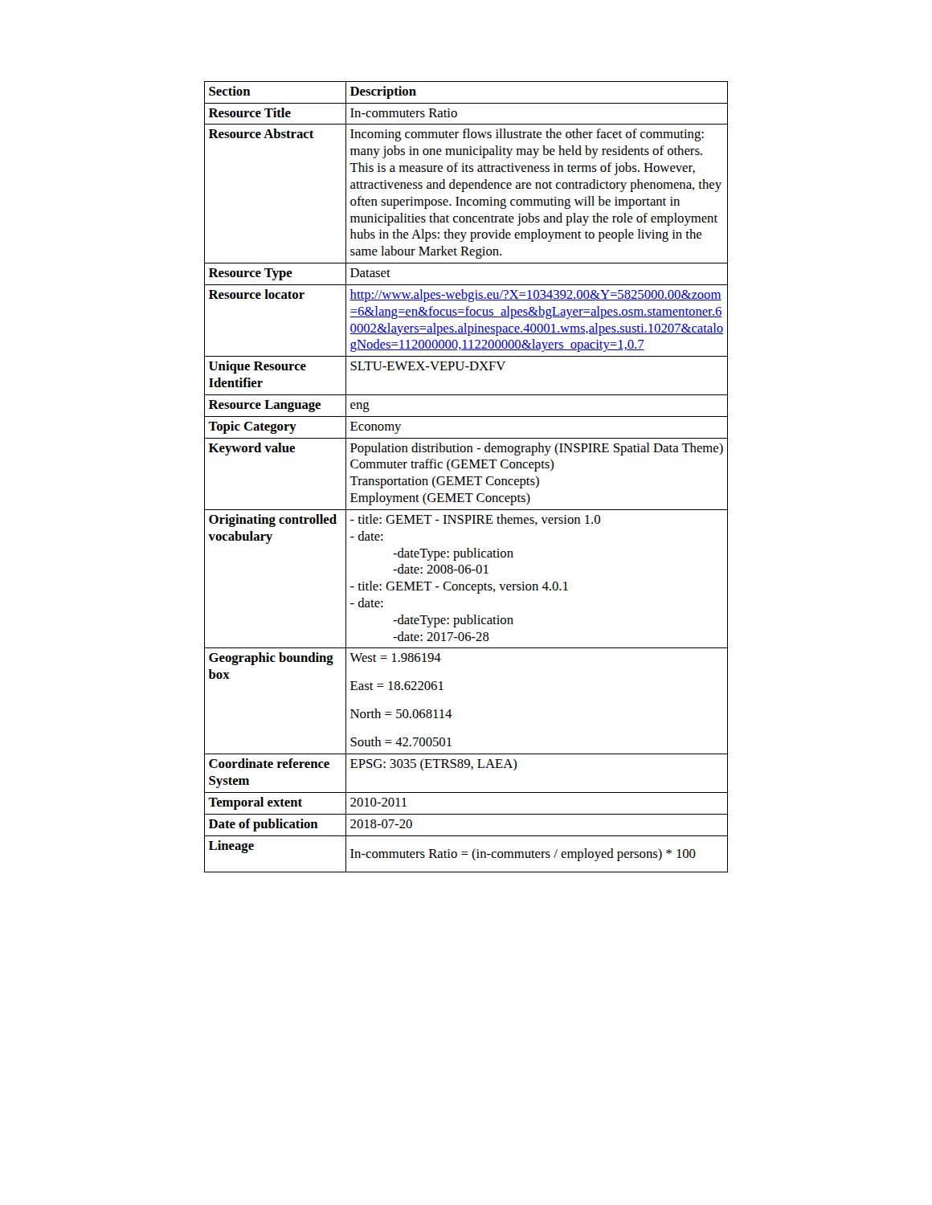| Section | Description |
| --- | --- |
| Resource Title | In-commuters Ratio |
| Resource Abstract | Incoming commuter flows illustrate the other facet of commuting: many jobs in one municipality may be held by residents of others. This is a measure of its attractiveness in terms of jobs. However, attractiveness and dependence are not contradictory phenomena, they often superimpose. Incoming commuting will be important in municipalities that concentrate jobs and play the role of employment hubs in the Alps: they provide employment to people living in the same labour Market Region. |
| Resource Type | Dataset |
| Resource locator | http://www.alpes-webgis.eu/?X=1034392.00&Y=5825000.00&zoom=6&lang=en&focus=focus_alpes&bgLayer=alpes.osm.stamentoner.60002&layers=alpes.alpinespace.40001.wms,alpes.susti.10207&catalogNodes=112000000,112200000&layers_opacity=1,0.7 |
| Unique Resource Identifier | SLTU-EWEX-VEPU-DXFV |
| Resource Language | eng |
| Topic Category | Economy |
| Keyword value | Population distribution - demography (INSPIRE Spatial Data Theme) Commuter traffic (GEMET Concepts) Transportation (GEMET Concepts) Employment (GEMET Concepts) |
| Originating controlled vocabulary | - title: GEMET - INSPIRE themes, version 1.0 - date: -dateType: publication -date: 2008-06-01 - title: GEMET - Concepts, version 4.0.1 - date: -dateType: publication -date: 2017-06-28 |
| Geographic bounding box | West = 1.986194 East = 18.622061 North = 50.068114 South = 42.700501 |
| Coordinate reference System | EPSG: 3035 (ETRS89, LAEA) |
| Temporal extent | 2010-2011 |
| Date of publication | 2018-07-20 |
| Lineage | In-commuters Ratio = (in-commuters / employed persons) * 100 |